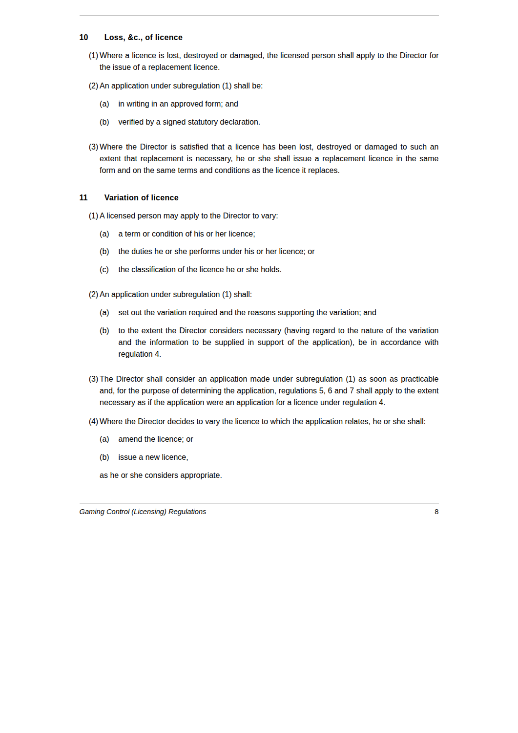10 Loss, &c., of licence
(1) Where a licence is lost, destroyed or damaged, the licensed person shall apply to the Director for the issue of a replacement licence.
(2) An application under subregulation (1) shall be:
(a) in writing in an approved form; and
(b) verified by a signed statutory declaration.
(3) Where the Director is satisfied that a licence has been lost, destroyed or damaged to such an extent that replacement is necessary, he or she shall issue a replacement licence in the same form and on the same terms and conditions as the licence it replaces.
11 Variation of licence
(1) A licensed person may apply to the Director to vary:
(a) a term or condition of his or her licence;
(b) the duties he or she performs under his or her licence; or
(c) the classification of the licence he or she holds.
(2) An application under subregulation (1) shall:
(a) set out the variation required and the reasons supporting the variation; and
(b) to the extent the Director considers necessary (having regard to the nature of the variation and the information to be supplied in support of the application), be in accordance with regulation 4.
(3) The Director shall consider an application made under subregulation (1) as soon as practicable and, for the purpose of determining the application, regulations 5, 6 and 7 shall apply to the extent necessary as if the application were an application for a licence under regulation 4.
(4) Where the Director decides to vary the licence to which the application relates, he or she shall:
(a) amend the licence; or
(b) issue a new licence,
as he or she considers appropriate.
Gaming Control (Licensing) Regulations 8